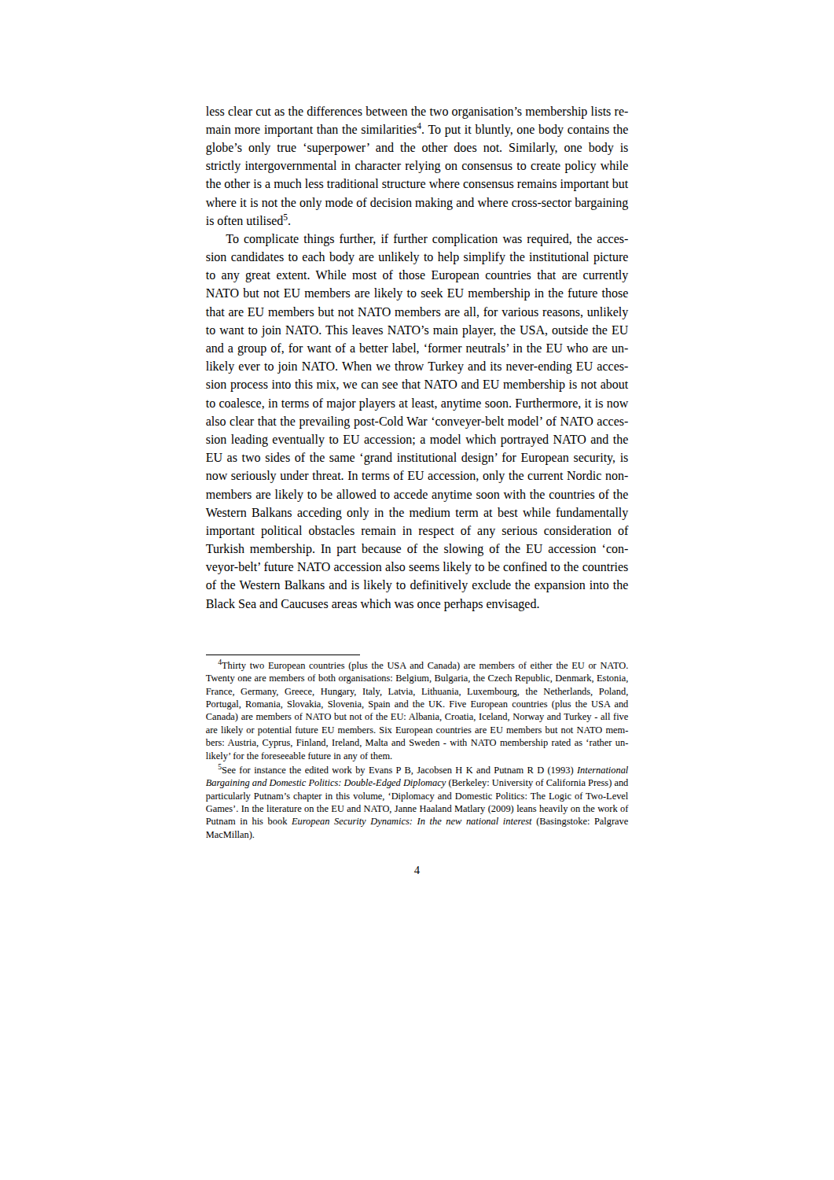less clear cut as the differences between the two organisation’s membership lists remain more important than the similarities4. To put it bluntly, one body contains the globe’s only true ‘superpower’ and the other does not. Similarly, one body is strictly intergovernmental in character relying on consensus to create policy while the other is a much less traditional structure where consensus remains important but where it is not the only mode of decision making and where cross-sector bargaining is often utilised5.
To complicate things further, if further complication was required, the accession candidates to each body are unlikely to help simplify the institutional picture to any great extent. While most of those European countries that are currently NATO but not EU members are likely to seek EU membership in the future those that are EU members but not NATO members are all, for various reasons, unlikely to want to join NATO. This leaves NATO’s main player, the USA, outside the EU and a group of, for want of a better label, ‘former neutrals’ in the EU who are unlikely ever to join NATO. When we throw Turkey and its never-ending EU accession process into this mix, we can see that NATO and EU membership is not about to coalesce, in terms of major players at least, anytime soon. Furthermore, it is now also clear that the prevailing post-Cold War ‘conveyer-belt model’ of NATO accession leading eventually to EU accession; a model which portrayed NATO and the EU as two sides of the same ‘grand institutional design’ for European security, is now seriously under threat. In terms of EU accession, only the current Nordic non-members are likely to be allowed to accede anytime soon with the countries of the Western Balkans acceding only in the medium term at best while fundamentally important political obstacles remain in respect of any serious consideration of Turkish membership. In part because of the slowing of the EU accession ‘conveyor-belt’ future NATO accession also seems likely to be confined to the countries of the Western Balkans and is likely to definitively exclude the expansion into the Black Sea and Caucuses areas which was once perhaps envisaged.
4Thirty two European countries (plus the USA and Canada) are members of either the EU or NATO. Twenty one are members of both organisations: Belgium, Bulgaria, the Czech Republic, Denmark, Estonia, France, Germany, Greece, Hungary, Italy, Latvia, Lithuania, Luxembourg, the Netherlands, Poland, Portugal, Romania, Slovakia, Slovenia, Spain and the UK. Five European countries (plus the USA and Canada) are members of NATO but not of the EU: Albania, Croatia, Iceland, Norway and Turkey - all five are likely or potential future EU members. Six European countries are EU members but not NATO members: Austria, Cyprus, Finland, Ireland, Malta and Sweden - with NATO membership rated as ‘rather unlikely’ for the foreseeable future in any of them.
5See for instance the edited work by Evans P B, Jacobsen H K and Putnam R D (1993) International Bargaining and Domestic Politics: Double-Edged Diplomacy (Berkeley: University of California Press) and particularly Putnam’s chapter in this volume, ‘Diplomacy and Domestic Politics: The Logic of Two-Level Games’. In the literature on the EU and NATO, Janne Haaland Matlary (2009) leans heavily on the work of Putnam in his book European Security Dynamics: In the new national interest (Basingstoke: Palgrave MacMillan).
4